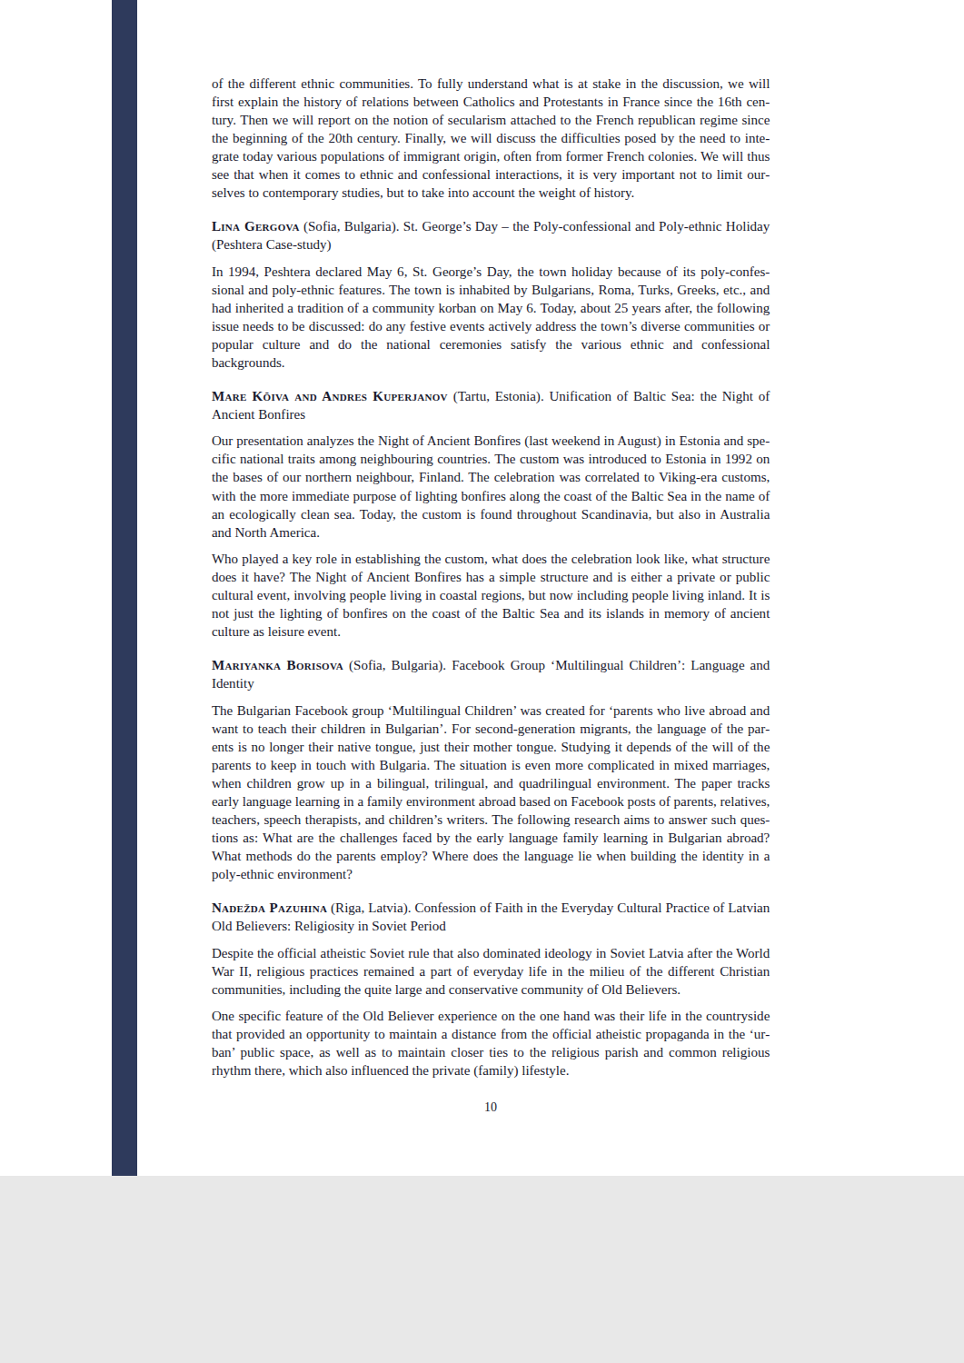of the different ethnic communities. To fully understand what is at stake in the discussion, we will first explain the history of relations between Catholics and Protestants in France since the 16th century. Then we will report on the notion of secularism attached to the French republican regime since the beginning of the 20th century. Finally, we will discuss the difficulties posed by the need to integrate today various populations of immigrant origin, often from former French colonies. We will thus see that when it comes to ethnic and confessional interactions, it is very important not to limit ourselves to contemporary studies, but to take into account the weight of history.
Lina Gergova (Sofia, Bulgaria). St. George’s Day – the Poly-confessional and Poly-ethnic Holiday (Peshtera Case-study)
In 1994, Peshtera declared May 6, St. George’s Day, the town holiday because of its poly-confessional and poly-ethnic features. The town is inhabited by Bulgarians, Roma, Turks, Greeks, etc., and had inherited a tradition of a community korban on May 6. Today, about 25 years after, the following issue needs to be discussed: do any festive events actively address the town’s diverse communities or popular culture and do the national ceremonies satisfy the various ethnic and confessional backgrounds.
Mare Kõiva and Andres Kuperjanov (Tartu, Estonia). Unification of Baltic Sea: the Night of Ancient Bonfires
Our presentation analyzes the Night of Ancient Bonfires (last weekend in August) in Estonia and specific national traits among neighbouring countries. The custom was introduced to Estonia in 1992 on the bases of our northern neighbour, Finland. The celebration was correlated to Viking-era customs, with the more immediate purpose of lighting bonfires along the coast of the Baltic Sea in the name of an ecologically clean sea. Today, the custom is found throughout Scandinavia, but also in Australia and North America.
Who played a key role in establishing the custom, what does the celebration look like, what structure does it have? The Night of Ancient Bonfires has a simple structure and is either a private or public cultural event, involving people living in coastal regions, but now including people living inland. It is not just the lighting of bonfires on the coast of the Baltic Sea and its islands in memory of ancient culture as leisure event.
Mariyanka Borisova (Sofia, Bulgaria). Facebook Group ‘Multilingual Children’: Language and Identity
The Bulgarian Facebook group ‘Multilingual Children’ was created for ‘parents who live abroad and want to teach their children in Bulgarian’. For second-generation migrants, the language of the parents is no longer their native tongue, just their mother tongue. Studying it depends of the will of the parents to keep in touch with Bulgaria. The situation is even more complicated in mixed marriages, when children grow up in a bilingual, trilingual, and quadrilingual environment. The paper tracks early language learning in a family environment abroad based on Facebook posts of parents, relatives, teachers, speech therapists, and children’s writers. The following research aims to answer such questions as: What are the challenges faced by the early language family learning in Bulgarian abroad? What methods do the parents employ? Where does the language lie when building the identity in a poly-ethnic environment?
Nadežda Pazuhina (Riga, Latvia). Confession of Faith in the Everyday Cultural Practice of Latvian Old Believers: Religiosity in Soviet Period
Despite the official atheistic Soviet rule that also dominated ideology in Soviet Latvia after the World War II, religious practices remained a part of everyday life in the milieu of the different Christian communities, including the quite large and conservative community of Old Believers.
One specific feature of the Old Believer experience on the one hand was their life in the countryside that provided an opportunity to maintain a distance from the official atheistic propaganda in the ‘urban’ public space, as well as to maintain closer ties to the religious parish and common religious rhythm there, which also influenced the private (family) lifestyle.
10